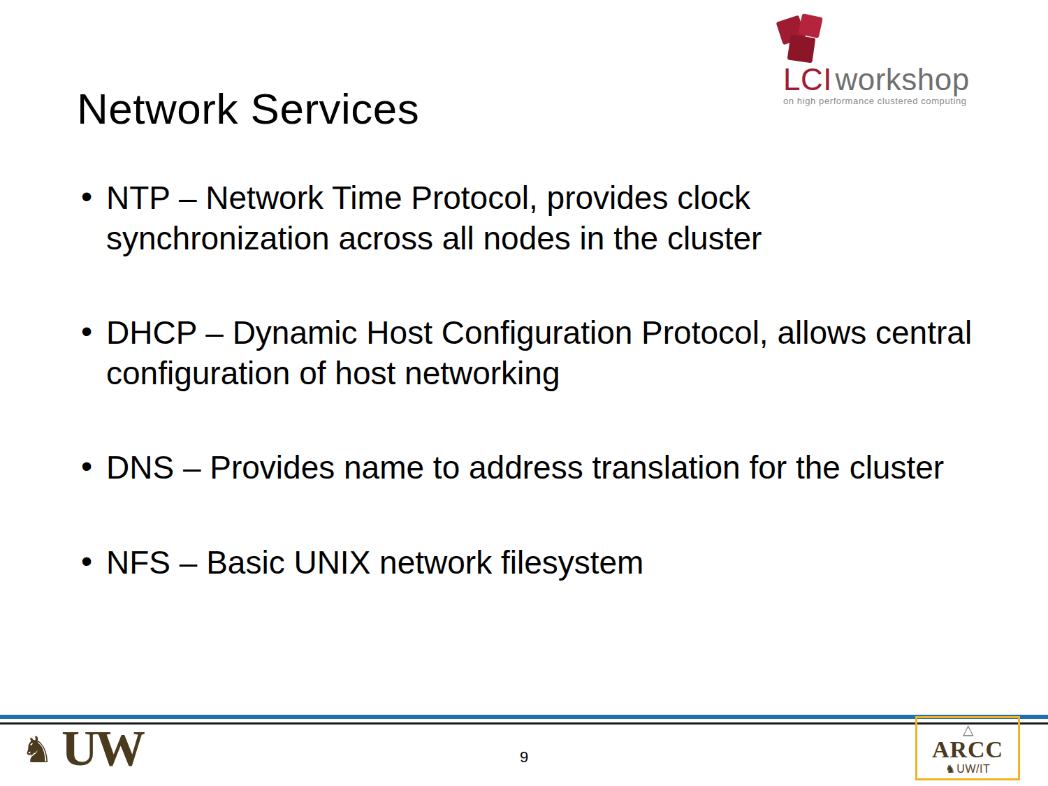LCI workshop
on high performance clustered computing
Network Services
NTP – Network Time Protocol, provides clock synchronization across all nodes in the cluster
DHCP – Dynamic Host Configuration Protocol, allows central configuration of host networking
DNS – Provides name to address translation for the cluster
NFS – Basic UNIX network filesystem
9
♞
UW
△
ARCC
♞UW/IT